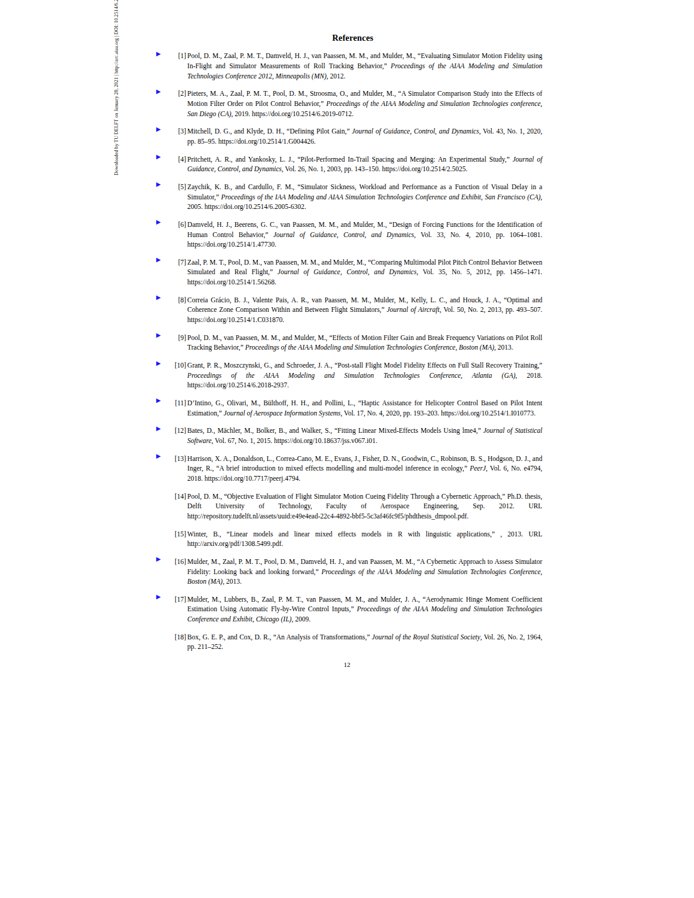Downloaded by TU DELFT on January 28, 2021 | http://arc.aiaa.org | DOI: 10.2514/6.2021-1014
References
▶[1] Pool, D. M., Zaal, P. M. T., Damveld, H. J., van Paassen, M. M., and Mulder, M., “Evaluating Simulator Motion Fidelity using In-Flight and Simulator Measurements of Roll Tracking Behavior,” Proceedings of the AIAA Modeling and Simulation Technologies Conference 2012, Minneapolis (MN), 2012.
▶[2] Pieters, M. A., Zaal, P. M. T., Pool, D. M., Stroosma, O., and Mulder, M., “A Simulator Comparison Study into the Effects of Motion Filter Order on Pilot Control Behavior,” Proceedings of the AIAA Modeling and Simulation Technologies conference, San Diego (CA), 2019. https://doi.org/10.2514/6.2019-0712.
▶[3] Mitchell, D. G., and Klyde, D. H., “Defining Pilot Gain,” Journal of Guidance, Control, and Dynamics, Vol. 43, No. 1, 2020, pp. 85–95. https://doi.org/10.2514/1.G004426.
▶[4] Pritchett, A. R., and Yankosky, L. J., “Pilot-Performed In-Trail Spacing and Merging: An Experimental Study,” Journal of Guidance, Control, and Dynamics, Vol. 26, No. 1, 2003, pp. 143–150. https://doi.org/10.2514/2.5025.
▶[5] Zaychik, K. B., and Cardullo, F. M., “Simulator Sickness, Workload and Performance as a Function of Visual Delay in a Simulator,” Proceedings of the IAA Modeling and AIAA Simulation Technologies Conference and Exhibit, San Francisco (CA), 2005. https://doi.org/10.2514/6.2005-6302.
▶[6] Damveld, H. J., Beerens, G. C., van Paassen, M. M., and Mulder, M., “Design of Forcing Functions for the Identification of Human Control Behavior,” Journal of Guidance, Control, and Dynamics, Vol. 33, No. 4, 2010, pp. 1064–1081. https://doi.org/10.2514/1.47730.
▶[7] Zaal, P. M. T., Pool, D. M., van Paassen, M. M., and Mulder, M., “Comparing Multimodal Pilot Pitch Control Behavior Between Simulated and Real Flight,” Journal of Guidance, Control, and Dynamics, Vol. 35, No. 5, 2012, pp. 1456–1471. https://doi.org/10.2514/1.56268.
▶[8] Correia Grácio, B. J., Valente Pais, A. R., van Paassen, M. M., Mulder, M., Kelly, L. C., and Houck, J. A., “Optimal and Coherence Zone Comparison Within and Between Flight Simulators,” Journal of Aircraft, Vol. 50, No. 2, 2013, pp. 493–507. https://doi.org/10.2514/1.C031870.
▶[9] Pool, D. M., van Paassen, M. M., and Mulder, M., “Effects of Motion Filter Gain and Break Frequency Variations on Pilot Roll Tracking Behavior,” Proceedings of the AIAA Modeling and Simulation Technologies Conference, Boston (MA), 2013.
▶[10] Grant, P. R., Moszczynski, G., and Schroeder, J. A., “Post-stall Flight Model Fidelity Effects on Full Stall Recovery Training,” Proceedings of the AIAA Modeling and Simulation Technologies Conference, Atlanta (GA), 2018. https://doi.org/10.2514/6.2018-2937.
▶[11] D’Intino, G., Olivari, M., Bülthoff, H. H., and Pollini, L., “Haptic Assistance for Helicopter Control Based on Pilot Intent Estimation,” Journal of Aerospace Information Systems, Vol. 17, No. 4, 2020, pp. 193–203. https://doi.org/10.2514/1.I010773.
▶[12] Bates, D., Mächler, M., Bolker, B., and Walker, S., “Fitting Linear Mixed-Effects Models Using lme4,” Journal of Statistical Software, Vol. 67, No. 1, 2015. https://doi.org/10.18637/jss.v067.i01.
▶[13] Harrison, X. A., Donaldson, L., Correa-Cano, M. E., Evans, J., Fisher, D. N., Goodwin, C., Robinson, B. S., Hodgson, D. J., and Inger, R., “A brief introduction to mixed effects modelling and multi-model inference in ecology,” PeerJ, Vol. 6, No. e4794, 2018. https://doi.org/10.7717/peerj.4794.
[14] Pool, D. M., “Objective Evaluation of Flight Simulator Motion Cueing Fidelity Through a Cybernetic Approach,” Ph.D. thesis, Delft University of Technology, Faculty of Aerospace Engineering, Sep. 2012. URL http://repository.tudelft.nl/assets/uuid:e49e4ead-22c4-4892-bbf5-5c3af46fc9f5/phdthesis_dmpool.pdf.
[15] Winter, B., “Linear models and linear mixed effects models in R with linguistic applications,” , 2013. URL http://arxiv.org/pdf/1308.5499.pdf.
▶[16] Mulder, M., Zaal, P. M. T., Pool, D. M., Damveld, H. J., and van Paassen, M. M., “A Cybernetic Approach to Assess Simulator Fidelity: Looking back and looking forward,” Proceedings of the AIAA Modeling and Simulation Technologies Conference, Boston (MA), 2013.
▶[17] Mulder, M., Lubbers, B., Zaal, P. M. T., van Paassen, M. M., and Mulder, J. A., “Aerodynamic Hinge Moment Coefficient Estimation Using Automatic Fly-by-Wire Control Inputs,” Proceedings of the AIAA Modeling and Simulation Technologies Conference and Exhibit, Chicago (IL), 2009.
[18] Box, G. E. P., and Cox, D. R., “An Analysis of Transformations,” Journal of the Royal Statistical Society, Vol. 26, No. 2, 1964, pp. 211–252.
12